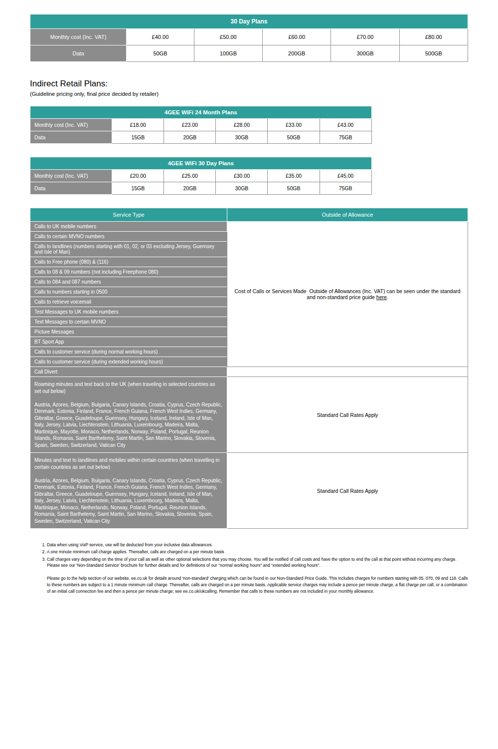| 30 Day Plans |
| --- |
| Monthly cost (Inc. VAT) | £40.00 | £50.00 | £60.00 | £70.00 | £80.00 |
| Data | 50GB | 100GB | 200GB | 300GB | 500GB |
Indirect Retail Plans:
(Guideline pricing only, final price decided by retailer)
| 4GEE WiFi 24 Month Plans |
| --- |
| Monthly cost (Inc. VAT) | £18.00 | £23.00 | £28.00 | £33.00 | £43.00 |
| Data | 15GB | 20GB | 30GB | 50GB | 75GB |
| 4GEE WiFi 30 Day Plans |
| --- |
| Monthly cost (Inc. VAT) | £20.00 | £25.00 | £30.00 | £35.00 | £45.00 |
| Data | 15GB | 20GB | 30GB | 50GB | 75GB |
| Service Type | Outside of Allowance |
| --- | --- |
| Calls to UK mobile numbers | Cost of Calls or Services Made Outside of Allowances (Inc. VAT) can be seen under the standard and non-standard price guide here . |
| Calls to certain MVNO numbers |
| Calls to landlines (numbers starting with 01, 02, or 03 excluding Jersey, Guernsey and Isle of Man) |
| Calls to Free phone (080) & (116) |
| Calls to 08 & 09 numbers (not including Freephone 080) |
| Calls to 084 and 087 numbers |
| Calls to numbers starting in 0500 |
| Calls to retrieve voicemail |
| Test Messages to UK mobile numbers |
| Text Messages to certain MVNO |
| Picture Messages |
| BT Sport App |
| Calls to customer service (during normal working hours) |
| Calls to customer service (during extended working hours) |
| Call Divert | |
| Roaming minutes and text back to the UK (when traveling in selected countries as set out below) Austria, Azores, Belgium, Bulgaria, Canary Islands, Croatia, Cyprus, Czech Republic, Denmark, Estonia, Finland, France, French Guiana, French West Indies, Germany, Gibraltar, Greece, Guadeloupe, Guernsey, Hungary, Iceland, Ireland, Isle of Man, Italy, Jersey, Latvia, Liechtenstein, Lithuania, Luxembourg, Madeira, Malta, Martinique, Mayotte, Monaco, Netherlands, Norway, Poland, Portugal, Reunion Islands, Romania, Saint Barthelemy, Saint Martin, San Marino, Slovakia, Slovenia, Spain, Sweden, Switzerland, Vatican City | Standard Call Rates Apply |
| Minutes and text to landlines and mobiles within certain countries (when travelling in certain countries as set out below) Austria, Azores, Belgium, Bulgaria, Canary Islands, Croatia, Cyprus, Czech Republic, Denmark, Estonia, Finland, France, French Guiana, French West Indies, Germany, Gibraltar, Greece, Guadeloupe, Guernsey, Hungary, Iceland, Ireland, Isle of Man, Italy, Jersey, Latvia, Liechtenstein, Lithuania, Luxembourg, Madeira, Malta, Martinique, Monaco, Netherlands, Norway, Poland, Portugal, Reunion Islands, Romania, Saint Barthelemy, Saint Martin, San Marino, Slovakia, Slovenia, Spain, Sweden, Switzerland, Vatican City | Standard Call Rates Apply |
Data when using VoiP service, use will be deducted from your inclusive data allowances.
A one minute minimum call charge applies. Thereafter, calls are charged on a per minute basis
Call charges vary depending on the time of your call as well as other optional selections that you may choose. You will be notified of call costs and have the option to end the call at that point without incurring any charge. Please see our 'Non-Standard Service' brochure for further details and for definitions of our "normal working hours" and "extended working hours".
Please go to the help section of our website, ee.co.uk for details around 'non-standard' charging which can be found in our Non-Standard Price Guide. This includes charges for numbers starting with 05, 070, 09 and 118. Calls to these numbers are subject to a 1 minute minimum call charge. Thereafter, calls are charged on a per minute basis. Applicable service charges may include a pence per minute charge, a flat charge per call, or a combination of an initial call connection fee and then a pence per minute charge; see ee.co.uk/ukcalling. Remember that calls to these numbers are not included in your monthly allowance.